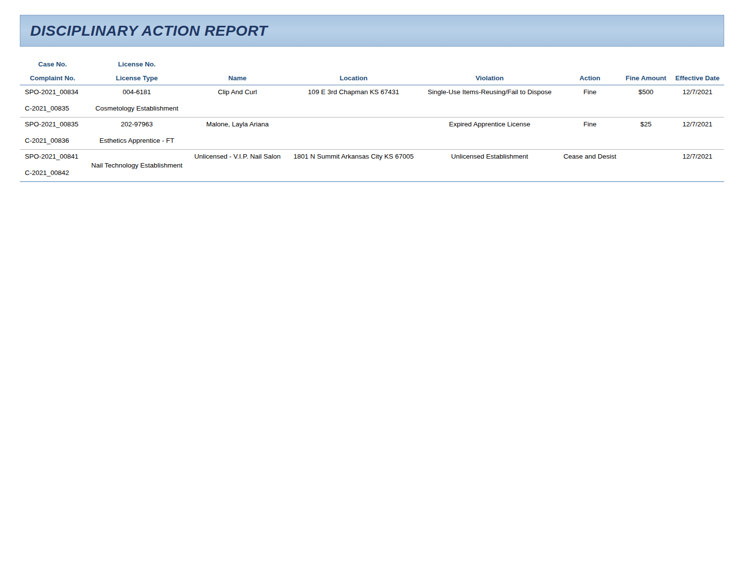DISCIPLINARY ACTION REPORT
| Case No. | License No. | | | | | | |
| --- | --- | --- | --- | --- | --- | --- | --- |
| Complaint No. | License Type | Name | Location | Violation | Action | Fine Amount | Effective Date |
| SPO-2021_00834 C-2021_00835 | 004-6181 Cosmetology Establishment | Clip And Curl | 109 E 3rd Chapman KS 67431 | Single-Use Items-Reusing/Fail to Dispose | Fine | $500 | 12/7/2021 |
| SPO-2021_00835 C-2021_00836 | 202-97963 Esthetics Apprentice - FT | Malone, Layla Ariana | | Expired Apprentice License | Fine | $25 | 12/7/2021 |
| SPO-2021_00841 C-2021_00842 | Nail Technology Establishment | Unlicensed - V.I.P. Nail Salon | 1801 N Summit Arkansas City KS 67005 | Unlicensed Establishment | Cease and Desist | | 12/7/2021 |